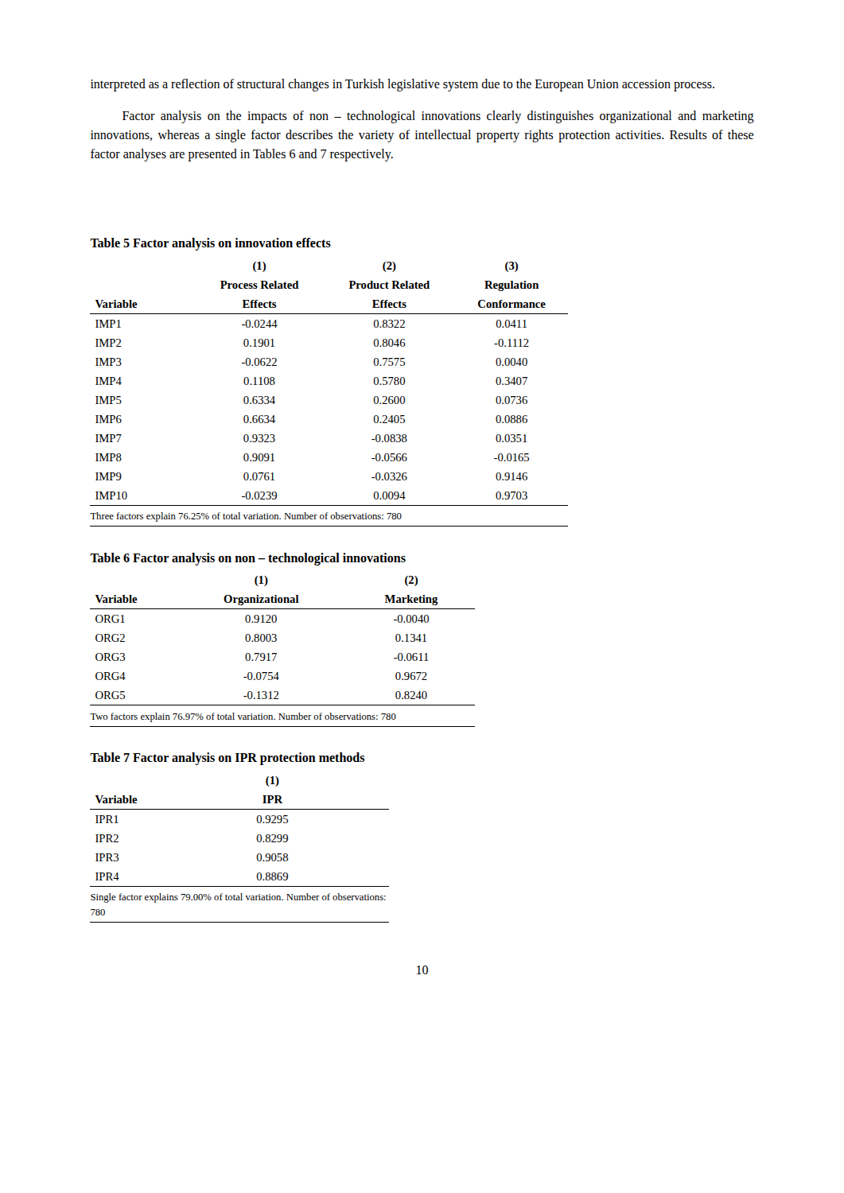interpreted as a reflection of structural changes in Turkish legislative system due to the European Union accession process.
Factor analysis on the impacts of non – technological innovations clearly distinguishes organizational and marketing innovations, whereas a single factor describes the variety of intellectual property rights protection activities. Results of these factor analyses are presented in Tables 6 and 7 respectively.
Table 5 Factor analysis on innovation effects
| | (1) | (2) | (3) |
| --- | --- | --- | --- |
| | Process Related | Product Related | Regulation |
| Variable | Effects | Effects | Conformance |
| IMP1 | -0.0244 | 0.8322 | 0.0411 |
| IMP2 | 0.1901 | 0.8046 | -0.1112 |
| IMP3 | -0.0622 | 0.7575 | 0.0040 |
| IMP4 | 0.1108 | 0.5780 | 0.3407 |
| IMP5 | 0.6334 | 0.2600 | 0.0736 |
| IMP6 | 0.6634 | 0.2405 | 0.0886 |
| IMP7 | 0.9323 | -0.0838 | 0.0351 |
| IMP8 | 0.9091 | -0.0566 | -0.0165 |
| IMP9 | 0.0761 | -0.0326 | 0.9146 |
| IMP10 | -0.0239 | 0.0094 | 0.9703 |
Three factors explain 76.25% of total variation. Number of observations: 780
Table 6 Factor analysis on non – technological innovations
| | (1) | (2) |
| --- | --- | --- |
| Variable | Organizational | Marketing |
| ORG1 | 0.9120 | -0.0040 |
| ORG2 | 0.8003 | 0.1341 |
| ORG3 | 0.7917 | -0.0611 |
| ORG4 | -0.0754 | 0.9672 |
| ORG5 | -0.1312 | 0.8240 |
Two factors explain 76.97% of total variation. Number of observations: 780
Table 7 Factor analysis on IPR protection methods
| | (1) |
| --- | --- |
| Variable | IPR |
| IPR1 | 0.9295 |
| IPR2 | 0.8299 |
| IPR3 | 0.9058 |
| IPR4 | 0.8869 |
Single factor explains 79.00% of total variation. Number of observations: 780
10